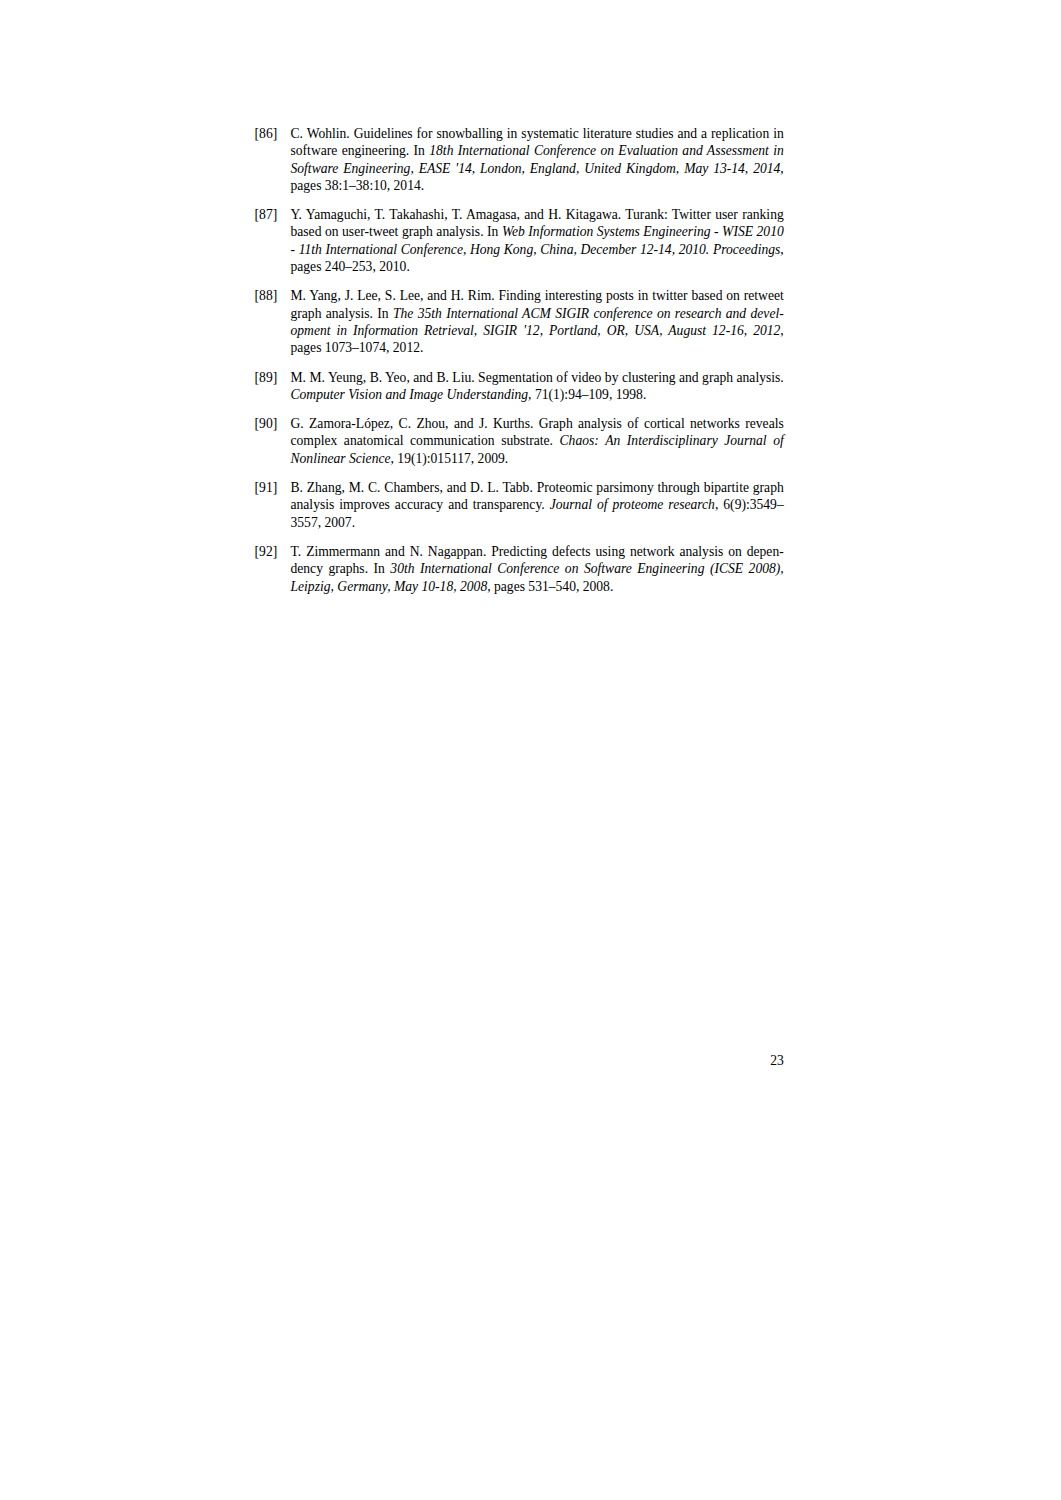[86] C. Wohlin. Guidelines for snowballing in systematic literature studies and a replication in software engineering. In 18th International Conference on Evaluation and Assessment in Software Engineering, EASE '14, London, England, United Kingdom, May 13-14, 2014, pages 38:1–38:10, 2014.
[87] Y. Yamaguchi, T. Takahashi, T. Amagasa, and H. Kitagawa. Turank: Twitter user ranking based on user-tweet graph analysis. In Web Information Systems Engineering - WISE 2010 - 11th International Conference, Hong Kong, China, December 12-14, 2010. Proceedings, pages 240–253, 2010.
[88] M. Yang, J. Lee, S. Lee, and H. Rim. Finding interesting posts in twitter based on retweet graph analysis. In The 35th International ACM SIGIR conference on research and development in Information Retrieval, SIGIR '12, Portland, OR, USA, August 12-16, 2012, pages 1073–1074, 2012.
[89] M. M. Yeung, B. Yeo, and B. Liu. Segmentation of video by clustering and graph analysis. Computer Vision and Image Understanding, 71(1):94–109, 1998.
[90] G. Zamora-López, C. Zhou, and J. Kurths. Graph analysis of cortical networks reveals complex anatomical communication substrate. Chaos: An Interdisciplinary Journal of Nonlinear Science, 19(1):015117, 2009.
[91] B. Zhang, M. C. Chambers, and D. L. Tabb. Proteomic parsimony through bipartite graph analysis improves accuracy and transparency. Journal of proteome research, 6(9):3549–3557, 2007.
[92] T. Zimmermann and N. Nagappan. Predicting defects using network analysis on dependency graphs. In 30th International Conference on Software Engineering (ICSE 2008), Leipzig, Germany, May 10-18, 2008, pages 531–540, 2008.
23